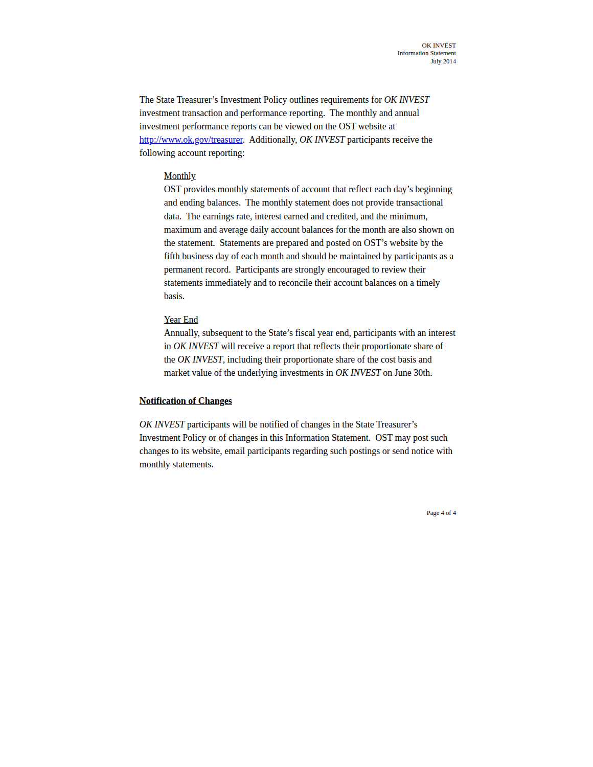OK INVEST
Information Statement
July 2014
The State Treasurer’s Investment Policy outlines requirements for OK INVEST investment transaction and performance reporting. The monthly and annual investment performance reports can be viewed on the OST website at http://www.ok.gov/treasurer. Additionally, OK INVEST participants receive the following account reporting:
Monthly
OST provides monthly statements of account that reflect each day’s beginning and ending balances. The monthly statement does not provide transactional data. The earnings rate, interest earned and credited, and the minimum, maximum and average daily account balances for the month are also shown on the statement. Statements are prepared and posted on OST’s website by the fifth business day of each month and should be maintained by participants as a permanent record. Participants are strongly encouraged to review their statements immediately and to reconcile their account balances on a timely basis.
Year End
Annually, subsequent to the State’s fiscal year end, participants with an interest in OK INVEST will receive a report that reflects their proportionate share of the OK INVEST, including their proportionate share of the cost basis and market value of the underlying investments in OK INVEST on June 30th.
Notification of Changes
OK INVEST participants will be notified of changes in the State Treasurer’s Investment Policy or of changes in this Information Statement. OST may post such changes to its website, email participants regarding such postings or send notice with monthly statements.
Page 4 of 4